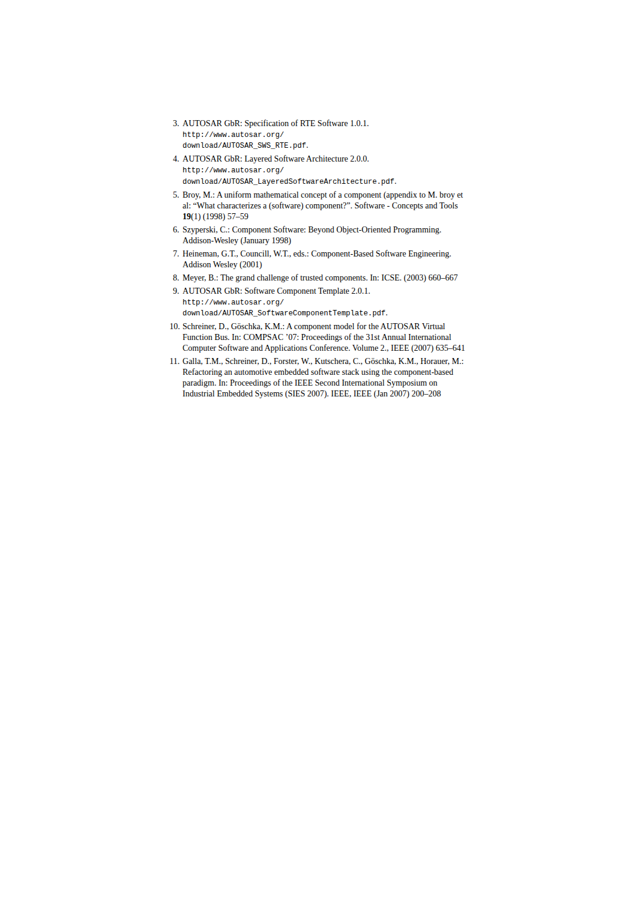3. AUTOSAR GbR: Specification of RTE Software 1.0.1. http://www.autosar.org/
download/AUTOSAR_SWS_RTE.pdf.
4. AUTOSAR GbR: Layered Software Architecture 2.0.0. http://www.autosar.org/
download/AUTOSAR_LayeredSoftwareArchitecture.pdf.
5. Broy, M.: A uniform mathematical concept of a component (appendix to M. broy et al: “What characterizes a (software) component?”. Software - Concepts and Tools 19(1) (1998) 57–59
6. Szyperski, C.: Component Software: Beyond Object-Oriented Programming. Addison-Wesley (January 1998)
7. Heineman, G.T., Councill, W.T., eds.: Component-Based Software Engineering. Addison Wesley (2001)
8. Meyer, B.: The grand challenge of trusted components. In: ICSE. (2003) 660–667
9. AUTOSAR GbR: Software Component Template 2.0.1. http://www.autosar.org/
download/AUTOSAR_SoftwareComponentTemplate.pdf.
10. Schreiner, D., Göschka, K.M.: A component model for the AUTOSAR Virtual Function Bus. In: COMPSAC ’07: Proceedings of the 31st Annual International Computer Software and Applications Conference. Volume 2., IEEE (2007) 635–641
11. Galla, T.M., Schreiner, D., Forster, W., Kutschera, C., Göschka, K.M., Horauer, M.: Refactoring an automotive embedded software stack using the component-based paradigm. In: Proceedings of the IEEE Second International Symposium on Industrial Embedded Systems (SIES 2007). IEEE, IEEE (Jan 2007) 200–208